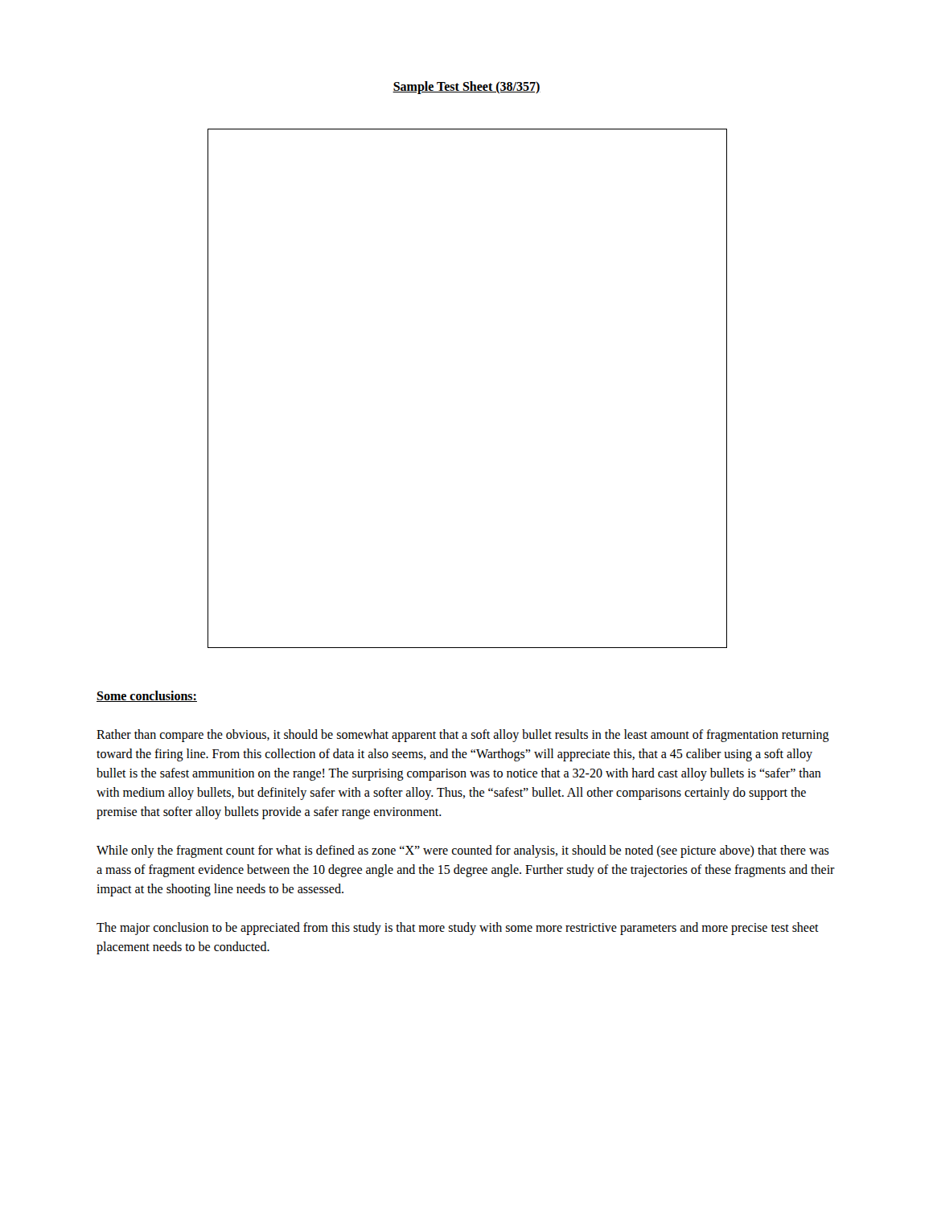Sample Test Sheet (38/357)
Some conclusions:
Rather than compare the obvious, it should be somewhat apparent that a soft alloy bullet results in the least amount of fragmentation returning toward the firing line. From this collection of data it also seems, and the “Warthogs” will appreciate this, that a 45 caliber using a soft alloy bullet is the safest ammunition on the range! The surprising comparison was to notice that a 32-20 with hard cast alloy bullets is “safer” than with medium alloy bullets, but definitely safer with a softer alloy. Thus, the “safest” bullet. All other comparisons certainly do support the premise that softer alloy bullets provide a safer range environment.
While only the fragment count for what is defined as zone “X” were counted for analysis, it should be noted (see picture above) that there was a mass of fragment evidence between the 10 degree angle and the 15 degree angle. Further study of the trajectories of these fragments and their impact at the shooting line needs to be assessed.
The major conclusion to be appreciated from this study is that more study with some more restrictive parameters and more precise test sheet placement needs to be conducted.